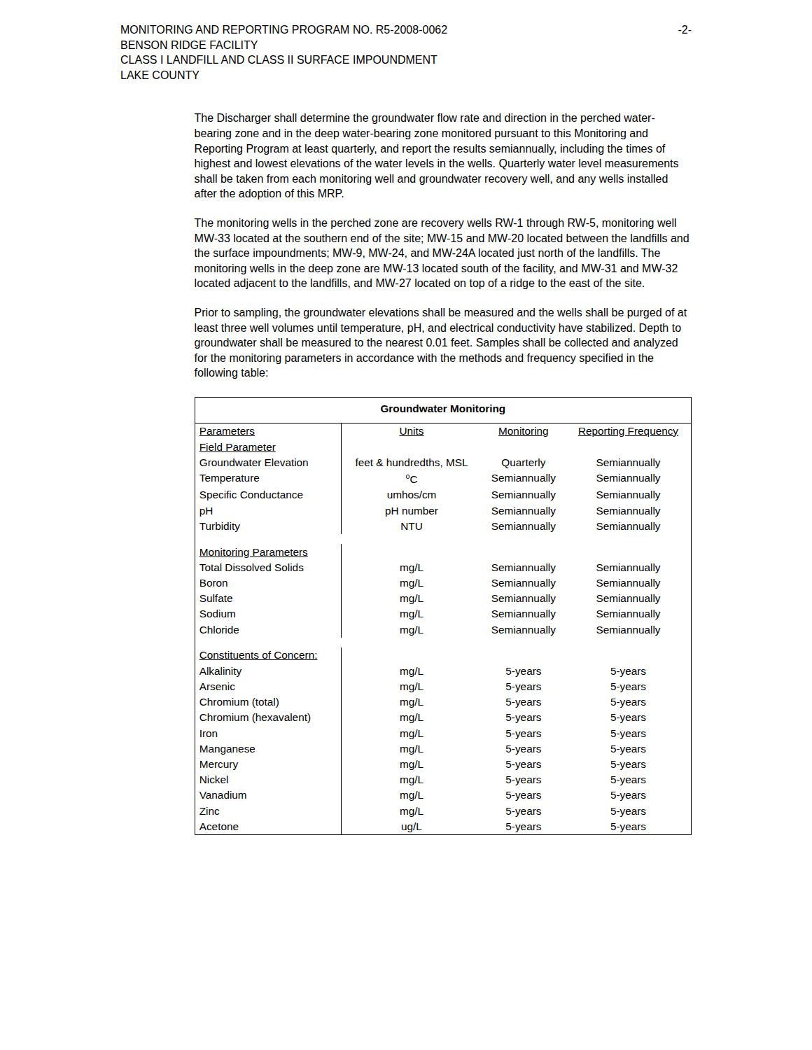Monitoring and Reporting Program No. R5-2008-0062 -2-
Benson Ridge Facility
Class I Landfill and Class II Surface Impoundment
Lake County
The Discharger shall determine the groundwater flow rate and direction in the perched water-bearing zone and in the deep water-bearing zone monitored pursuant to this Monitoring and Reporting Program at least quarterly, and report the results semiannually, including the times of highest and lowest elevations of the water levels in the wells. Quarterly water level measurements shall be taken from each monitoring well and groundwater recovery well, and any wells installed after the adoption of this MRP.
The monitoring wells in the perched zone are recovery wells RW-1 through RW-5, monitoring well MW-33 located at the southern end of the site; MW-15 and MW-20 located between the landfills and the surface impoundments; MW-9, MW-24, and MW-24A located just north of the landfills. The monitoring wells in the deep zone are MW-13 located south of the facility, and MW-31 and MW-32 located adjacent to the landfills, and MW-27 located on top of a ridge to the east of the site.
Prior to sampling, the groundwater elevations shall be measured and the wells shall be purged of at least three well volumes until temperature, pH, and electrical conductivity have stabilized. Depth to groundwater shall be measured to the nearest 0.01 feet. Samples shall be collected and analyzed for the monitoring parameters in accordance with the methods and frequency specified in the following table:
Groundwater Monitoring
| Parameters | Units | Monitoring | Reporting Frequency |
| --- | --- | --- | --- |
| Field Parameter | | | |
| Groundwater Elevation | feet & hundredths, MSL | Quarterly | Semiannually |
| Temperature | o C | Semiannually | Semiannually |
| Specific Conductance | umhos/cm | Semiannually | Semiannually |
| pH | pH number | Semiannually | Semiannually |
| Turbidity | NTU | Semiannually | Semiannually |
| Monitoring Parameters | | | |
| Total Dissolved Solids | mg/L | Semiannually | Semiannually |
| Boron | mg/L | Semiannually | Semiannually |
| Sulfate | mg/L | Semiannually | Semiannually |
| Sodium | mg/L | Semiannually | Semiannually |
| Chloride | mg/L | Semiannually | Semiannually |
| Constituents of Concern: | | | |
| Alkalinity | mg/L | 5-years | 5-years |
| Arsenic | mg/L | 5-years | 5-years |
| Chromium (total) | mg/L | 5-years | 5-years |
| Chromium (hexavalent) | mg/L | 5-years | 5-years |
| Iron | mg/L | 5-years | 5-years |
| Manganese | mg/L | 5-years | 5-years |
| Mercury | mg/L | 5-years | 5-years |
| Nickel | mg/L | 5-years | 5-years |
| Vanadium | mg/L | 5-years | 5-years |
| Zinc | mg/L | 5-years | 5-years |
| Acetone | ug/L | 5-years | 5-years |